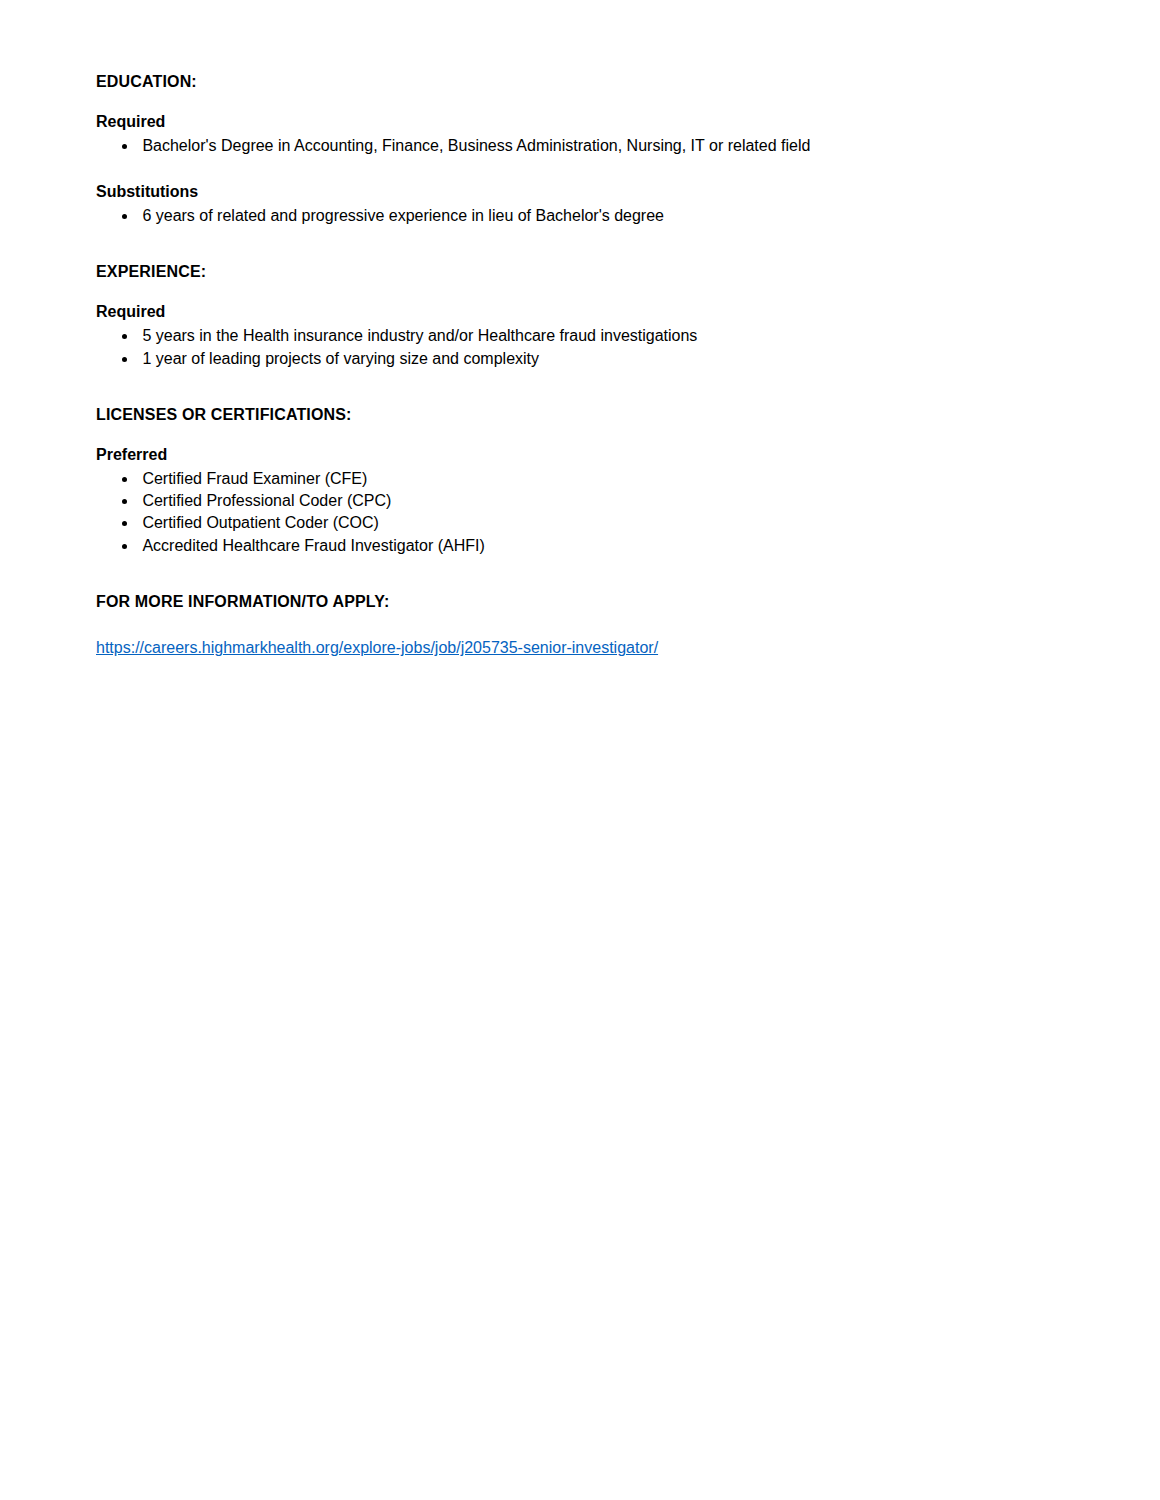EDUCATION:
Required
Bachelor's Degree in Accounting, Finance, Business Administration, Nursing, IT or related field
Substitutions
6 years of related and progressive experience in lieu of Bachelor's degree
EXPERIENCE:
Required
5 years in the Health insurance industry and/or Healthcare fraud investigations
1 year of leading projects of varying size and complexity
LICENSES OR CERTIFICATIONS:
Preferred
Certified Fraud Examiner (CFE)
Certified Professional Coder (CPC)
Certified Outpatient Coder (COC)
Accredited Healthcare Fraud Investigator (AHFI)
FOR MORE INFORMATION/TO APPLY:
https://careers.highmarkhealth.org/explore-jobs/job/j205735-senior-investigator/